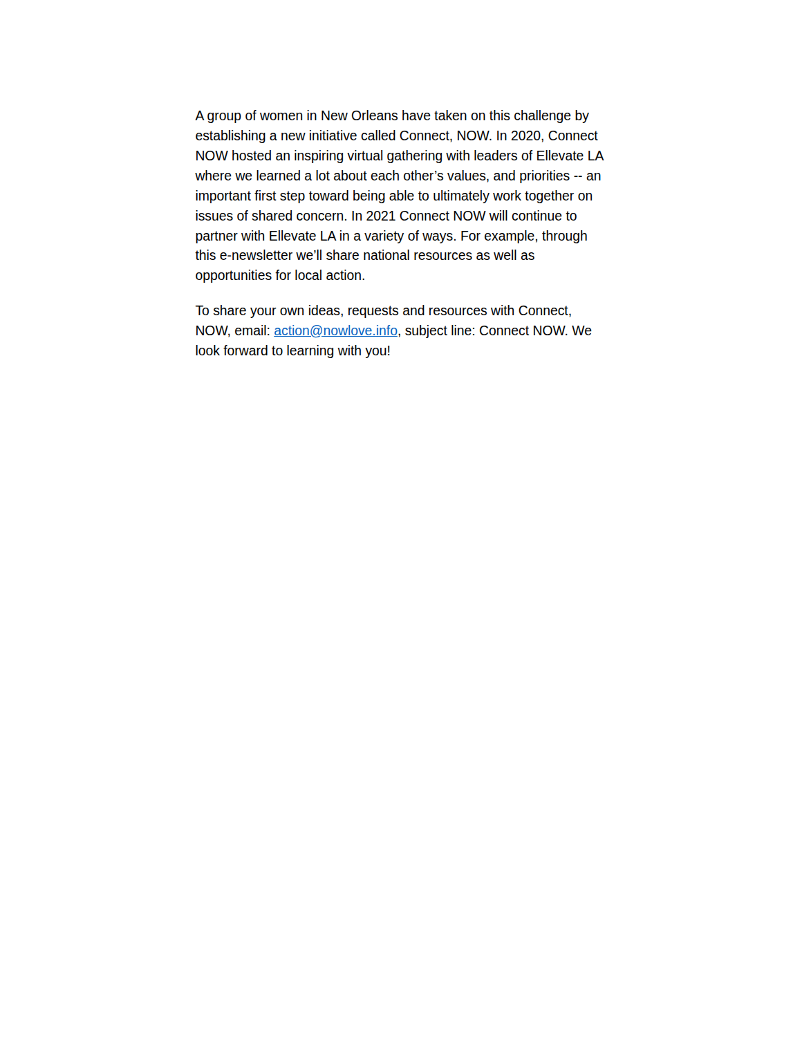A group of women in New Orleans have taken on this challenge by establishing a new initiative called Connect, NOW. In 2020, Connect NOW hosted an inspiring virtual gathering with leaders of Ellevate LA where we learned a lot about each other’s values, and priorities -- an important first step toward being able to ultimately work together on issues of shared concern. In 2021 Connect NOW will continue to partner with Ellevate LA in a variety of ways. For example, through this e-newsletter we’ll share national resources as well as opportunities for local action.
To share your own ideas, requests and resources with Connect, NOW, email: action@nowlove.info, subject line: Connect NOW. We look forward to learning with you!